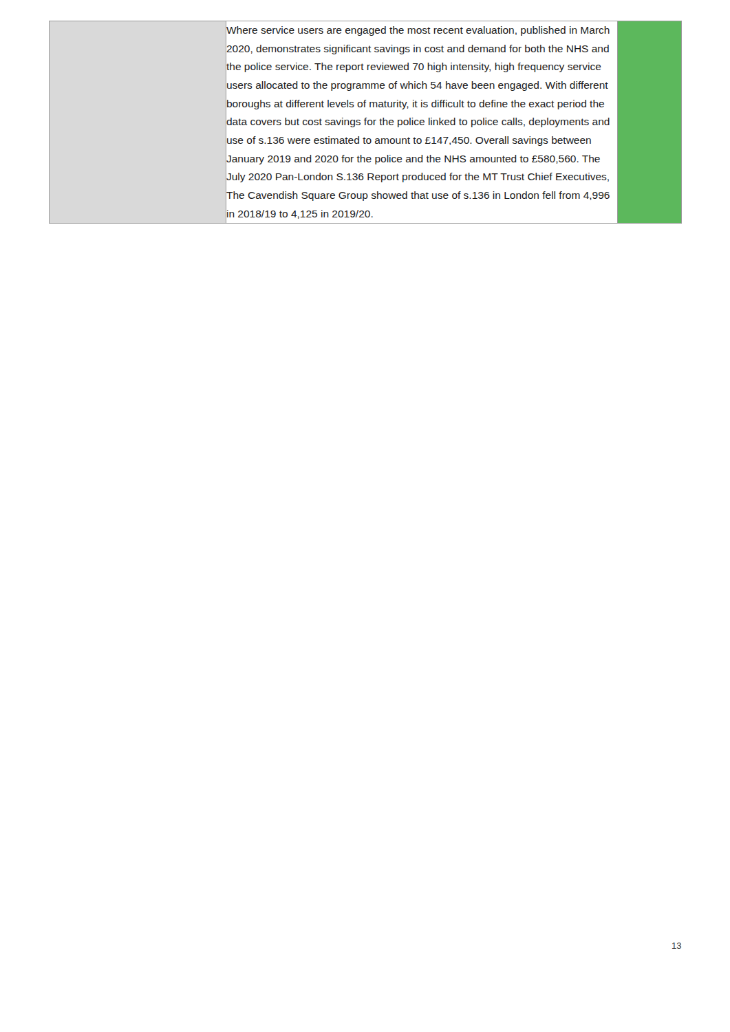| | Where service users are engaged the most recent evaluation, published in March 2020, demonstrates significant savings in cost and demand for both the NHS and the police service. The report reviewed 70 high intensity, high frequency service users allocated to the programme of which 54 have been engaged. With different boroughs at different levels of maturity, it is difficult to define the exact period the data covers but cost savings for the police linked to police calls, deployments and use of s.136 were estimated to amount to £147,450. Overall savings between January 2019 and 2020 for the police and the NHS amounted to £580,560. The July 2020 Pan-London S.136 Report produced for the MT Trust Chief Executives, The Cavendish Square Group showed that use of s.136 in London fell from 4,996 in 2018/19 to 4,125 in 2019/20. | |
13